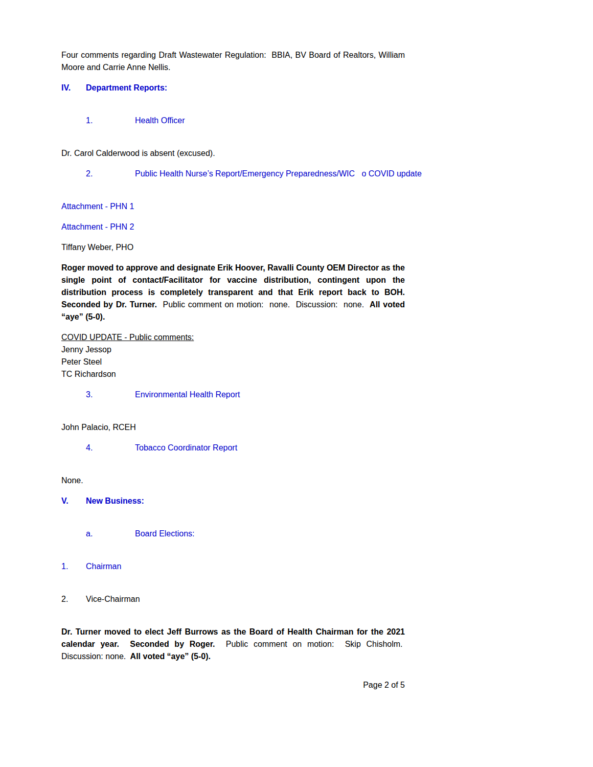Four comments regarding Draft Wastewater Regulation: BBIA, BV Board of Realtors, William Moore and Carrie Anne Nellis.
| IV. | Department Reports: |
| 1. | Health Officer |
Dr. Carol Calderwood is absent (excused).
| 2. | Public Health Nurse’s Report/Emergency Preparedness/WIC o COVID update |
Attachment - PHN 1
Attachment - PHN 2
Tiffany Weber, PHO
Roger moved to approve and designate Erik Hoover, Ravalli County OEM Director as the single point of contact/Facilitator for vaccine distribution, contingent upon the distribution process is completely transparent and that Erik report back to BOH. Seconded by Dr. Turner. Public comment on motion: none. Discussion: none. All voted “aye” (5-0).
COVID UPDATE - Public comments:
Jenny Jessop
Peter Steel
TC Richardson
| 3. | Environmental Health Report |
John Palacio, RCEH
| 4. | Tobacco Coordinator Report |
None.
| V. | New Business: |
| a. | Board Elections: |
| 1. | Chairman |
| 2. | Vice-Chairman |
Dr. Turner moved to elect Jeff Burrows as the Board of Health Chairman for the 2021 calendar year. Seconded by Roger. Public comment on motion: Skip Chisholm. Discussion: none. All voted “aye” (5-0).
Page 2 of 5